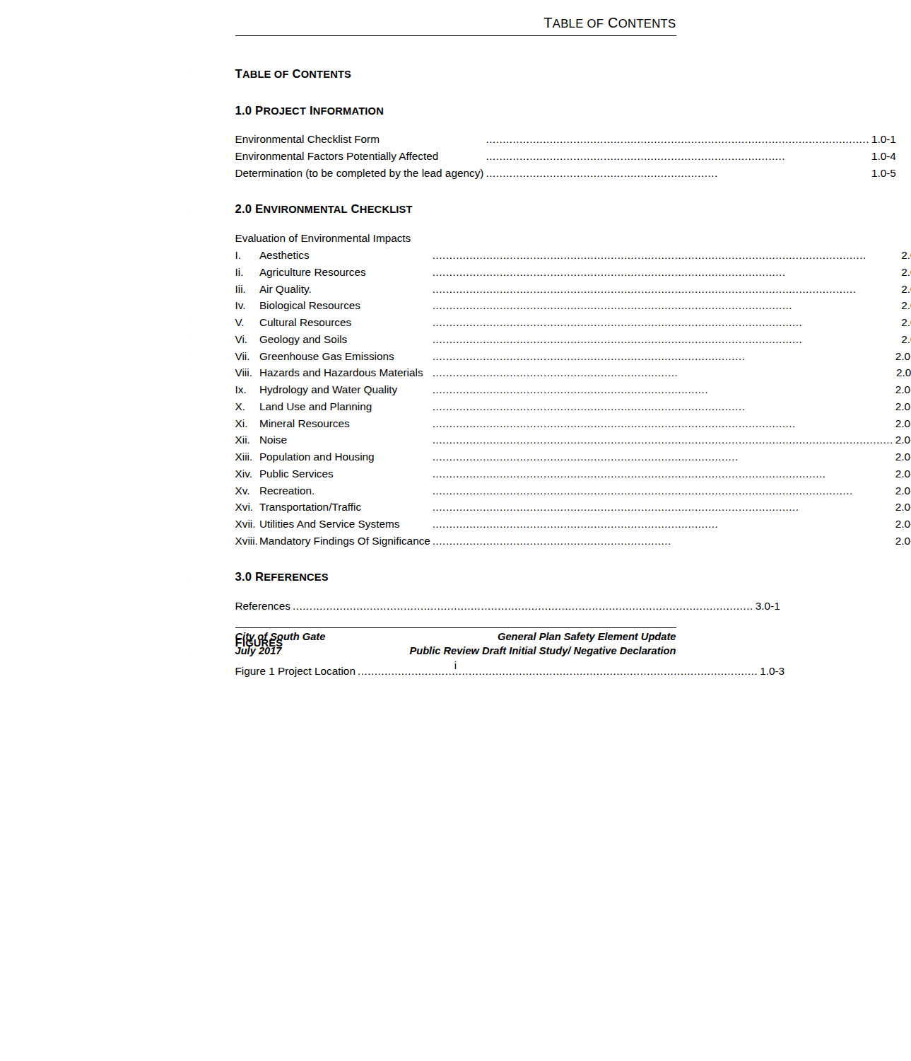TABLE OF CONTENTS
TABLE OF CONTENTS
1.0 PROJECT INFORMATION
| Environmental Checklist Form | .................................................................................................................. | 1.0-1 |
| Environmental Factors Potentially Affected | ......................................................................................... | 1.0-4 |
| Determination (to be completed by the lead agency) | ..................................................................... | 1.0-5 |
2.0 ENVIRONMENTAL CHECKLIST
| Evaluation of Environmental Impacts |
| I. | Aesthetics | ................................................................................................................................. | 2.0-1 |
| Ii. | Agriculture Resources | ......................................................................................................... | 2.0-2 |
| Iii. | Air Quality. | .............................................................................................................................. | 2.0-3 |
| Iv. | Biological Resources | ........................................................................................................... | 2.0-4 |
| V. | Cultural Resources | .............................................................................................................. | 2.0-6 |
| Vi. | Geology and Soils | .............................................................................................................. | 2.0-7 |
| Vii. | Greenhouse Gas Emissions | ............................................................................................. | 2.0-10 |
| Viii. | Hazards and Hazardous Materials | ......................................................................... | 2.0-11 |
| Ix. | Hydrology and Water Quality | .................................................................................. | 2.0-14 |
| X. | Land Use and Planning | ............................................................................................. | 2.0-17 |
| Xi. | Mineral Resources | ............................................................................................................ | 2.0-18 |
| Xii. | Noise | ......................................................................................................................................... | 2.0-19 |
| Xiii. | Population and Housing | ........................................................................................... | 2.0-20 |
| Xiv. | Public Services | ..................................................................................................................... | 2.0-21 |
| Xv. | Recreation. | ............................................................................................................................. | 2.0-22 |
| Xvi. | Transportation/Traffic | ............................................................................................................. | 2.0-23 |
| Xvii. | Utilities And Service Systems | ..................................................................................... | 2.0-25 |
| Xviii. | Mandatory Findings Of Significance | ....................................................................... | 2.0-26 |
3.0 REFERENCES
| References | ......................................................................................................................................... | 3.0-1 |
FIGURES
| Figure 1 Project Location | ....................................................................................................................... | 1.0-3 |
City of South Gate
July 2017
General Plan Safety Element Update
Public Review Draft Initial Study/ Negative Declaration
i